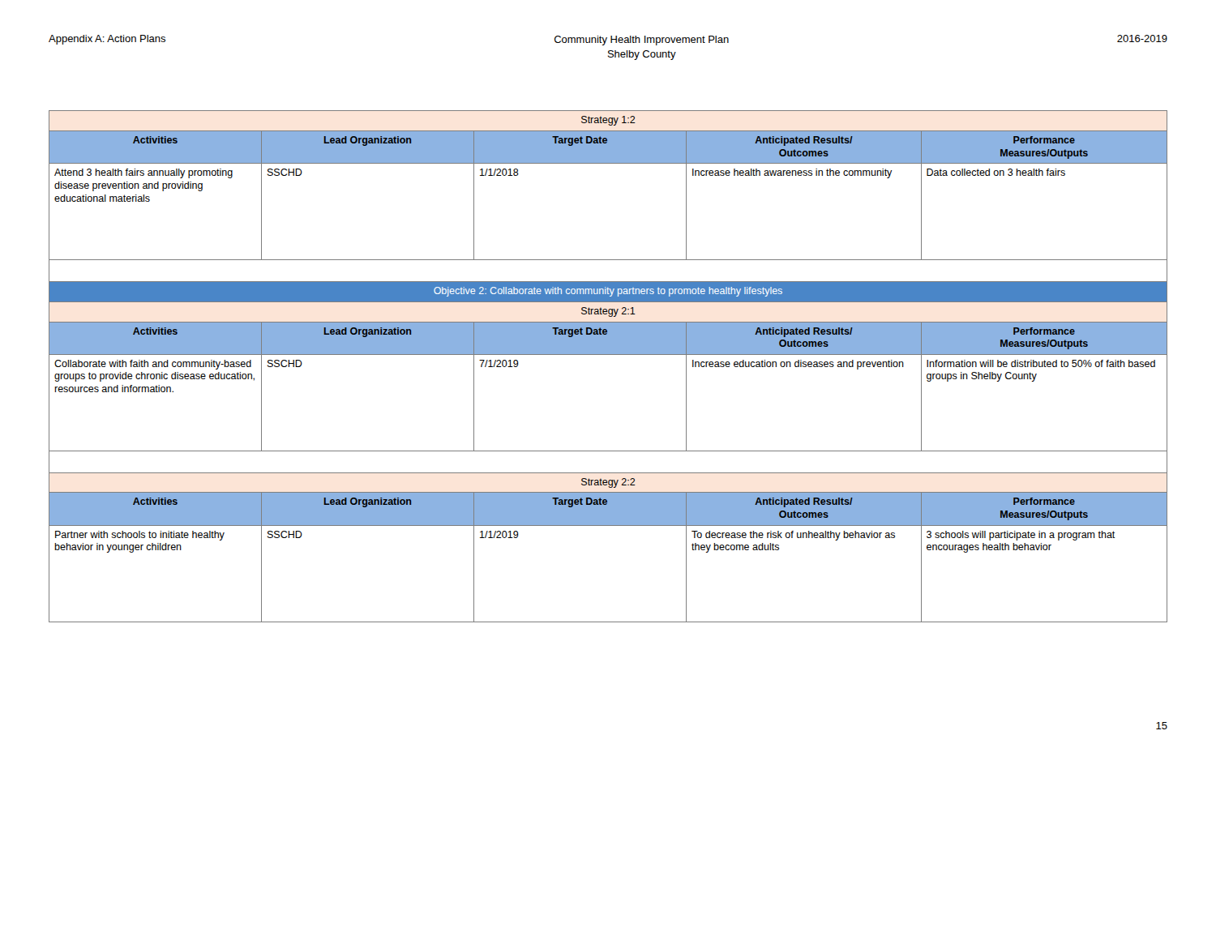Appendix A: Action Plans
Community Health Improvement Plan
Shelby County
2016-2019
| Strategy 1:2 |
| Activities | Lead Organization | Target Date | Anticipated Results/ Outcomes | Performance Measures/Outputs |
| Attend 3 health fairs annually promoting disease prevention and providing educational materials | SSCHD | 1/1/2018 | Increase health awareness in the community | Data collected on 3 health fairs |
| Objective 2: Collaborate with community partners to promote healthy lifestyles |
| Strategy 2:1 |
| Activities | Lead Organization | Target Date | Anticipated Results/ Outcomes | Performance Measures/Outputs |
| Collaborate with faith and community-based groups to provide chronic disease education, resources and information. | SSCHD | 7/1/2019 | Increase education on diseases and prevention | Information will be distributed to 50% of faith based groups in Shelby County |
| Strategy 2:2 |
| Activities | Lead Organization | Target Date | Anticipated Results/ Outcomes | Performance Measures/Outputs |
| Partner with schools to initiate healthy behavior in younger children | SSCHD | 1/1/2019 | To decrease the risk of unhealthy behavior as they become adults | 3 schools will participate in a program that encourages health behavior |
15